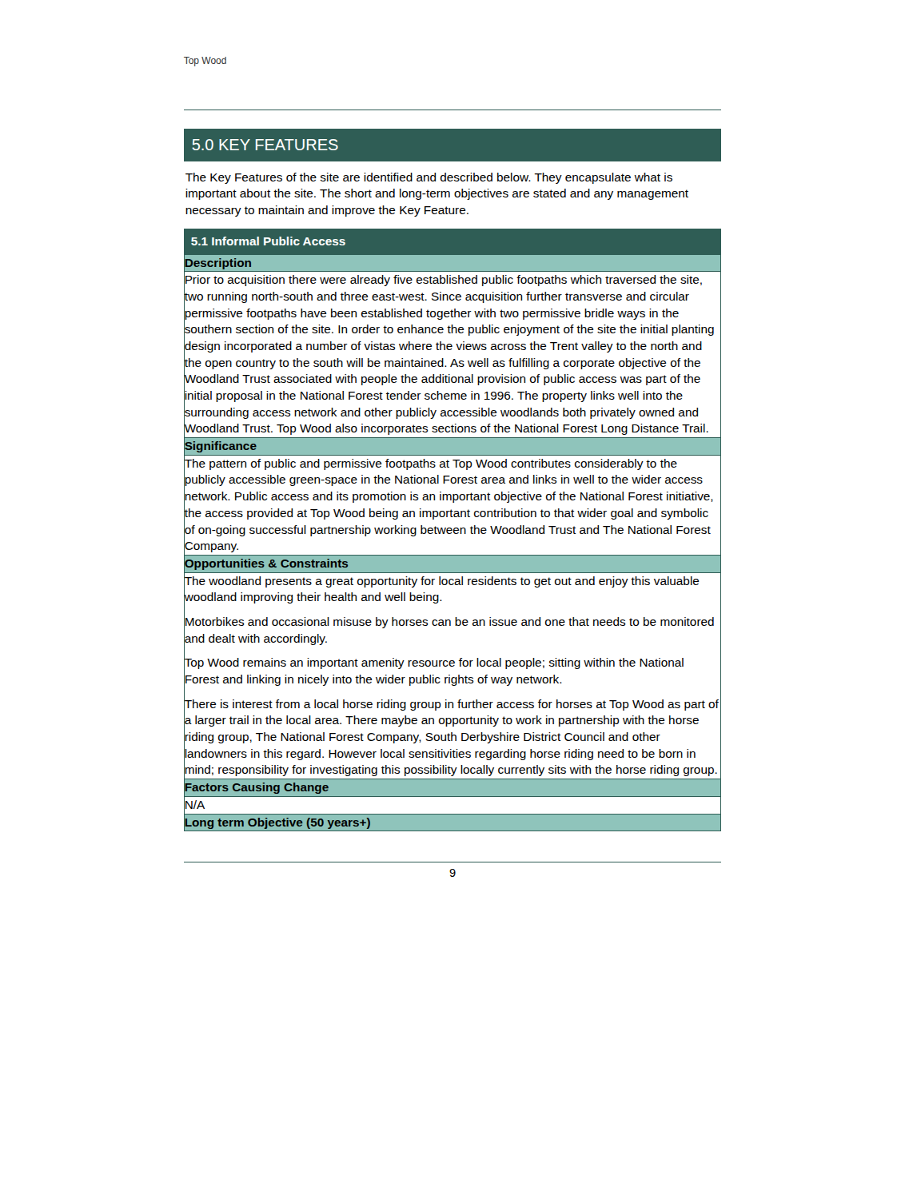Top Wood
5.0 KEY FEATURES
The Key Features of the site are identified and described below. They encapsulate what is important about the site. The short and long-term objectives are stated and any management necessary to maintain and improve the Key Feature.
5.1 Informal Public Access
| Description |
| Prior to acquisition there were already five established public footpaths which traversed the site, two running north-south and three east-west. Since acquisition further transverse and circular permissive footpaths have been established together with two permissive bridle ways in the southern section of the site. In order to enhance the public enjoyment of the site the initial planting design incorporated a number of vistas where the views across the Trent valley to the north and the open country to the south will be maintained. As well as fulfilling a corporate objective of the Woodland Trust associated with people the additional provision of public access was part of the initial proposal in the National Forest tender scheme in 1996. The property links well into the surrounding access network and other publicly accessible woodlands both privately owned and Woodland Trust. Top Wood also incorporates sections of the National Forest Long Distance Trail. |
| Significance |
| The pattern of public and permissive footpaths at Top Wood contributes considerably to the publicly accessible green-space in the National Forest area and links in well to the wider access network. Public access and its promotion is an important objective of the National Forest initiative, the access provided at Top Wood being an important contribution to that wider goal and symbolic of on-going successful partnership working between the Woodland Trust and The National Forest Company. |
| Opportunities & Constraints |
| The woodland presents a great opportunity for local residents to get out and enjoy this valuable woodland improving their health and well being. Motorbikes and occasional misuse by horses can be an issue and one that needs to be monitored and dealt with accordingly. Top Wood remains an important amenity resource for local people; sitting within the National Forest and linking in nicely into the wider public rights of way network. There is interest from a local horse riding group in further access for horses at Top Wood as part of a larger trail in the local area. There maybe an opportunity to work in partnership with the horse riding group, The National Forest Company, South Derbyshire District Council and other landowners in this regard. However local sensitivities regarding horse riding need to be born in mind; responsibility for investigating this possibility locally currently sits with the horse riding group. |
| Factors Causing Change |
| N/A |
| Long term Objective (50 years+) |
9